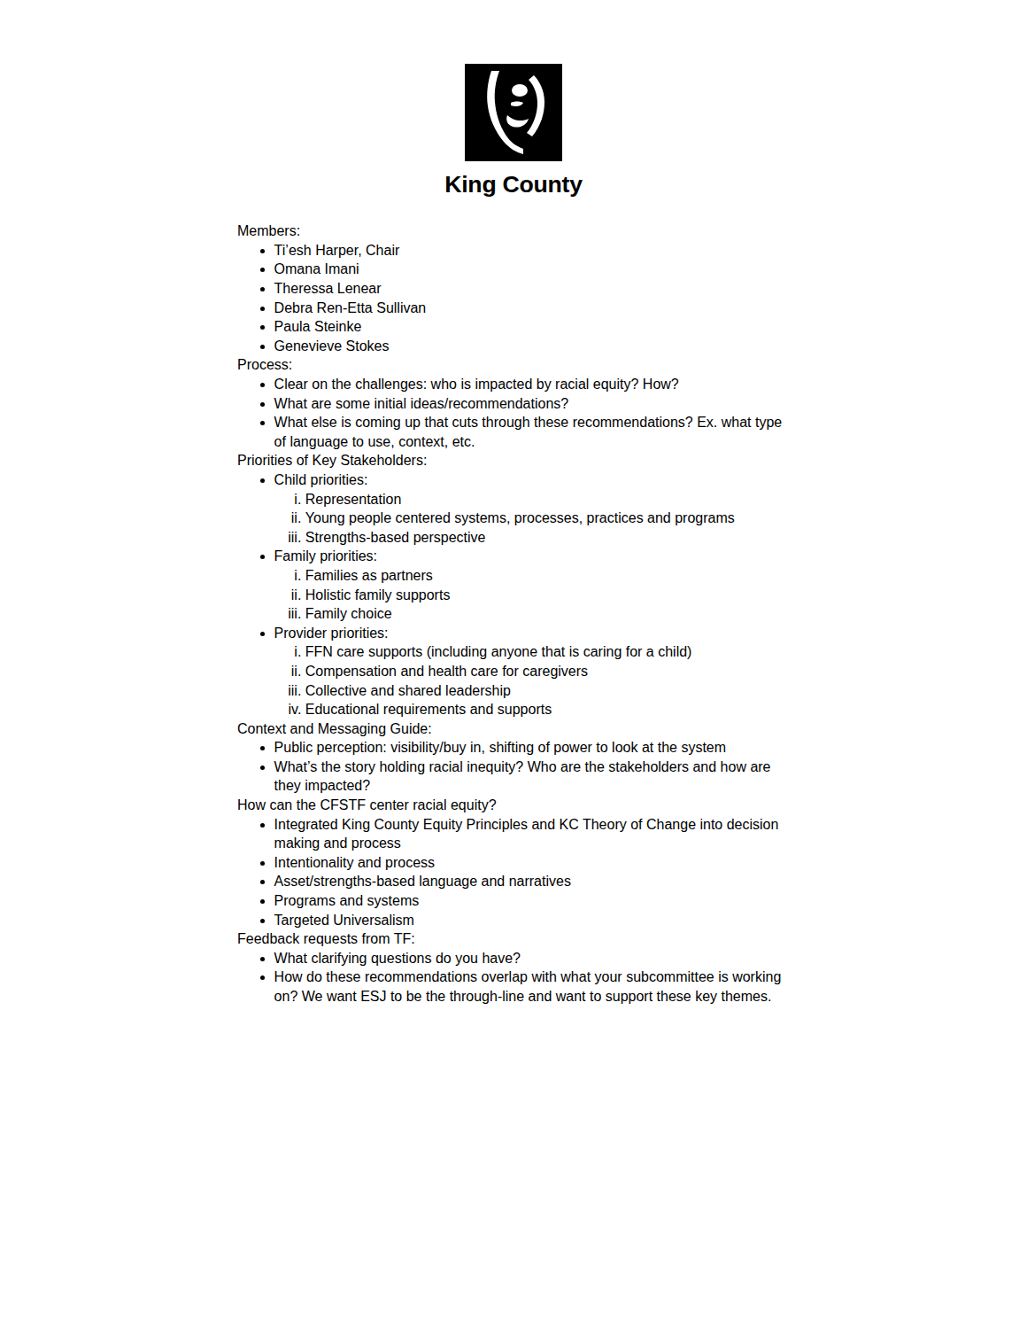King County
Members:
Ti’esh Harper, Chair
Omana Imani
Theressa Lenear
Debra Ren-Etta Sullivan
Paula Steinke
Genevieve Stokes
Process:
Clear on the challenges: who is impacted by racial equity? How?
What are some initial ideas/recommendations?
What else is coming up that cuts through these recommendations? Ex. what type of language to use, context, etc.
Priorities of Key Stakeholders:
Child priorities:
Representation
Young people centered systems, processes, practices and programs
Strengths-based perspective
Family priorities:
Families as partners
Holistic family supports
Family choice
Provider priorities:
FFN care supports (including anyone that is caring for a child)
Compensation and health care for caregivers
Collective and shared leadership
Educational requirements and supports
Context and Messaging Guide:
Public perception: visibility/buy in, shifting of power to look at the system
What’s the story holding racial inequity? Who are the stakeholders and how are they impacted?
How can the CFSTF center racial equity?
Integrated King County Equity Principles and KC Theory of Change into decision making and process
Intentionality and process
Asset/strengths-based language and narratives
Programs and systems
Targeted Universalism
Feedback requests from TF:
What clarifying questions do you have?
How do these recommendations overlap with what your subcommittee is working on? We want ESJ to be the through-line and want to support these key themes.